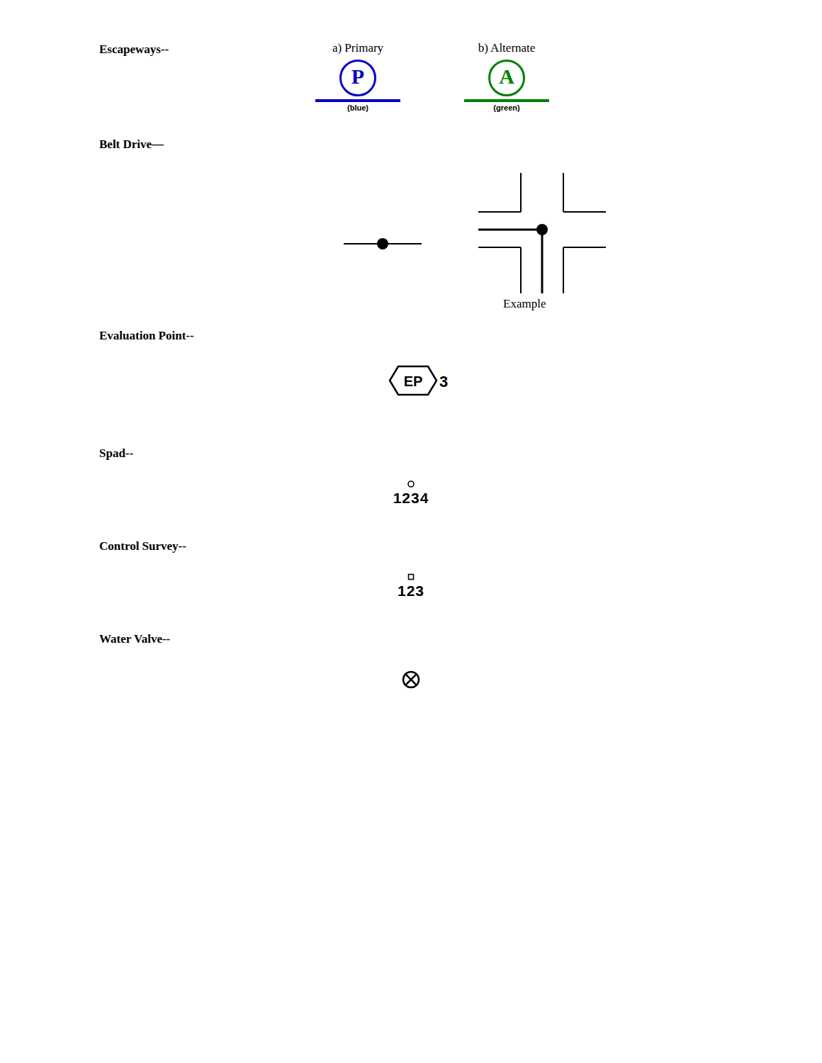Escapeways--
a) Primary
P
(blue)
b) Alternate
A
(green)
Belt Drive—
Example
Evaluation Point--
EP 3
Spad--
1234
Control Survey--
123
Water Valve--